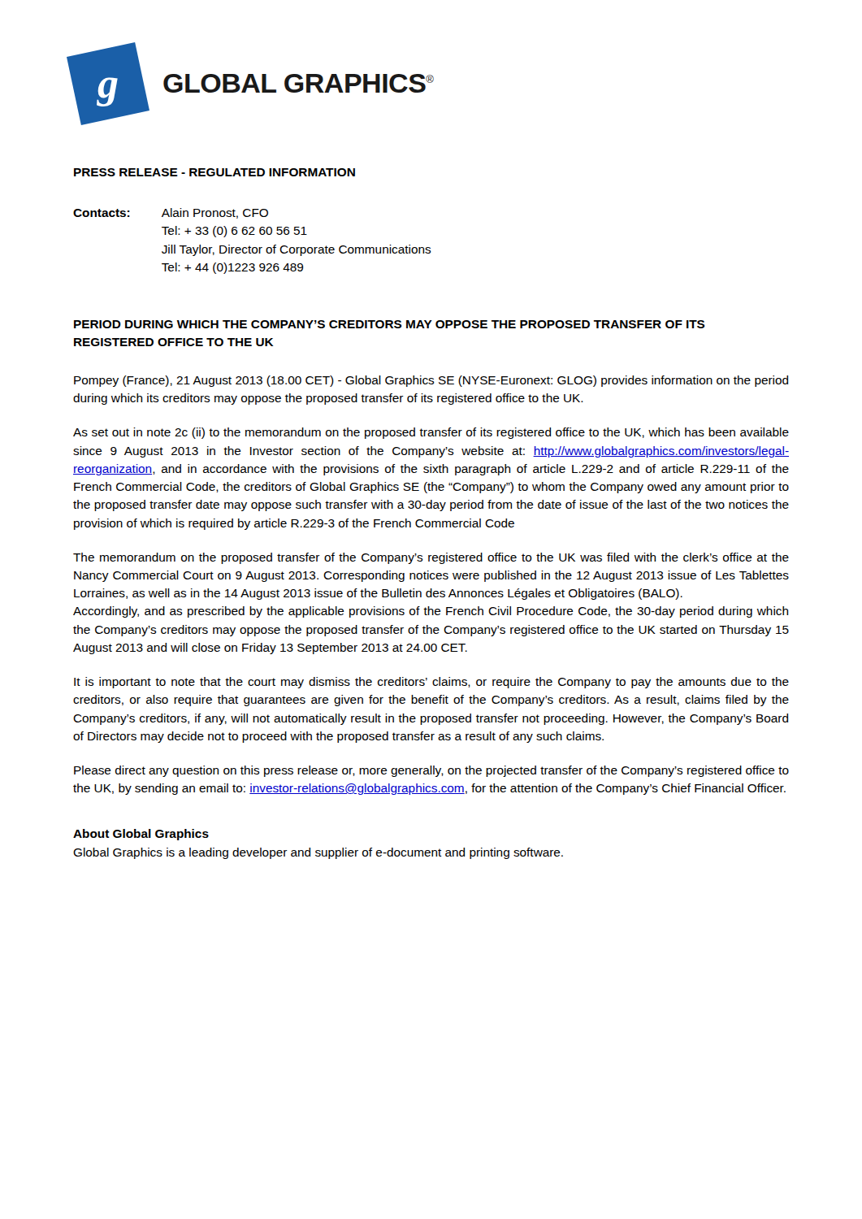g
GLOBAL GRAPHICS®
PRESS RELEASE - REGULATED INFORMATION
| Contacts: | Alain Pronost, CFO Tel: + 33 (0) 6 62 60 56 51 Jill Taylor, Director of Corporate Communications Tel: + 44 (0)1223 926 489 |
Period during which the Company’s creditors may oppose the proposed transfer of its registered office to the UK
Pompey (France), 21 August 2013 (18.00 CET) - Global Graphics SE (NYSE-Euronext: GLOG) provides information on the period during which its creditors may oppose the proposed transfer of its registered office to the UK.
As set out in note 2c (ii) to the memorandum on the proposed transfer of its registered office to the UK, which has been available since 9 August 2013 in the Investor section of the Company’s website at: http://www.globalgraphics.com/investors/legal-reorganization, and in accordance with the provisions of the sixth paragraph of article L.229-2 and of article R.229-11 of the French Commercial Code, the creditors of Global Graphics SE (the “Company”) to whom the Company owed any amount prior to the proposed transfer date may oppose such transfer with a 30-day period from the date of issue of the last of the two notices the provision of which is required by article R.229-3 of the French Commercial Code
The memorandum on the proposed transfer of the Company’s registered office to the UK was filed with the clerk’s office at the Nancy Commercial Court on 9 August 2013. Corresponding notices were published in the 12 August 2013 issue of Les Tablettes Lorraines, as well as in the 14 August 2013 issue of the Bulletin des Annonces Légales et Obligatoires (BALO).
Accordingly, and as prescribed by the applicable provisions of the French Civil Procedure Code, the 30-day period during which the Company’s creditors may oppose the proposed transfer of the Company’s registered office to the UK started on Thursday 15 August 2013 and will close on Friday 13 September 2013 at 24.00 CET.
It is important to note that the court may dismiss the creditors’ claims, or require the Company to pay the amounts due to the creditors, or also require that guarantees are given for the benefit of the Company’s creditors. As a result, claims filed by the Company’s creditors, if any, will not automatically result in the proposed transfer not proceeding. However, the Company’s Board of Directors may decide not to proceed with the proposed transfer as a result of any such claims.
Please direct any question on this press release or, more generally, on the projected transfer of the Company’s registered office to the UK, by sending an email to: investor-relations@globalgraphics.com, for the attention of the Company’s Chief Financial Officer.
About Global Graphics
Global Graphics is a leading developer and supplier of e-document and printing software.